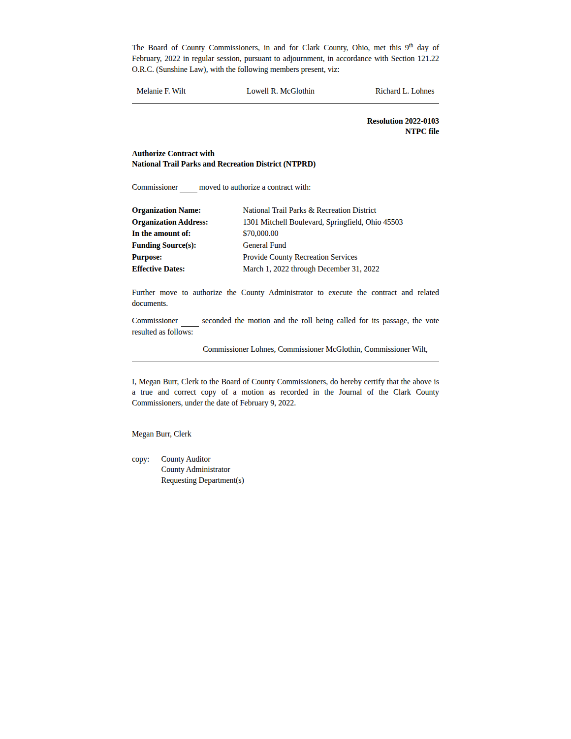The Board of County Commissioners, in and for Clark County, Ohio, met this 9th day of February, 2022 in regular session, pursuant to adjournment, in accordance with Section 121.22 O.R.C. (Sunshine Law), with the following members present, viz:
Melanie F. Wilt Lowell R. McGlothin Richard L. Lohnes
Resolution 2022-0103
NTPC file
Authorize Contract with
National Trail Parks and Recreation District (NTPRD)
Commissioner moved to authorize a contract with:
| Organization Name: | National Trail Parks & Recreation District |
| Organization Address: | 1301 Mitchell Boulevard, Springfield, Ohio 45503 |
| In the amount of: | $70,000.00 |
| Funding Source(s): | General Fund |
| Purpose: | Provide County Recreation Services |
| Effective Dates: | March 1, 2022 through December 31, 2022 |
Further move to authorize the County Administrator to execute the contract and related documents.
Commissioner seconded the motion and the roll being called for its passage, the vote resulted as follows:
Commissioner Lohnes, Commissioner McGlothin, Commissioner Wilt,
I, Megan Burr, Clerk to the Board of County Commissioners, do hereby certify that the above is a true and correct copy of a motion as recorded in the Journal of the Clark County Commissioners, under the date of February 9, 2022.
Megan Burr, Clerk
copy:
County Auditor
County Administrator
Requesting Department(s)